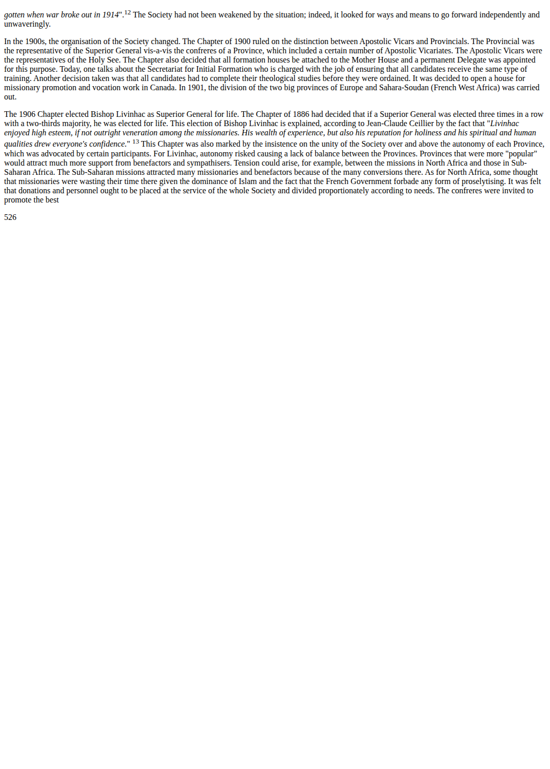gotten when war broke out in 1914".12 The Society had not been weakened by the situation; indeed, it looked for ways and means to go forward independently and unwaveringly.
In the 1900s, the organisation of the Society changed. The Chapter of 1900 ruled on the distinction between Apostolic Vicars and Provincials. The Provincial was the representative of the Superior General vis-a-vis the confreres of a Province, which included a certain number of Apostolic Vicariates. The Apostolic Vicars were the representatives of the Holy See. The Chapter also decided that all formation houses be attached to the Mother House and a permanent Delegate was appointed for this purpose. Today, one talks about the Secretariat for Initial Formation who is charged with the job of ensuring that all candidates receive the same type of training. Another decision taken was that all candidates had to complete their theological studies before they were ordained. It was decided to open a house for missionary promotion and vocation work in Canada. In 1901, the division of the two big provinces of Europe and Sahara-Soudan (French West Africa) was carried out.
The 1906 Chapter elected Bishop Livinhac as Superior General for life. The Chapter of 1886 had decided that if a Superior General was elected three times in a row with a two-thirds majority, he was elected for life. This election of Bishop Livinhac is explained, according to Jean-Claude Ceillier by the fact that "Livinhac enjoyed high esteem, if not outright veneration among the missionaries. His wealth of experience, but also his reputation for holiness and his spiritual and human qualities drew everyone's confidence." 13 This Chapter was also marked by the insistence on the unity of the Society over and above the autonomy of each Province, which was advocated by certain participants. For Livinhac, autonomy risked causing a lack of balance between the Provinces. Provinces that were more "popular" would attract much more support from benefactors and sympathisers. Tension could arise, for example, between the missions in North Africa and those in Sub-Saharan Africa. The Sub-Saharan missions attracted many missionaries and benefactors because of the many conversions there. As for North Africa, some thought that missionaries were wasting their time there given the dominance of Islam and the fact that the French Government forbade any form of proselytising. It was felt that donations and personnel ought to be placed at the service of the whole Society and divided proportionately according to needs. The confreres were invited to promote the best
526